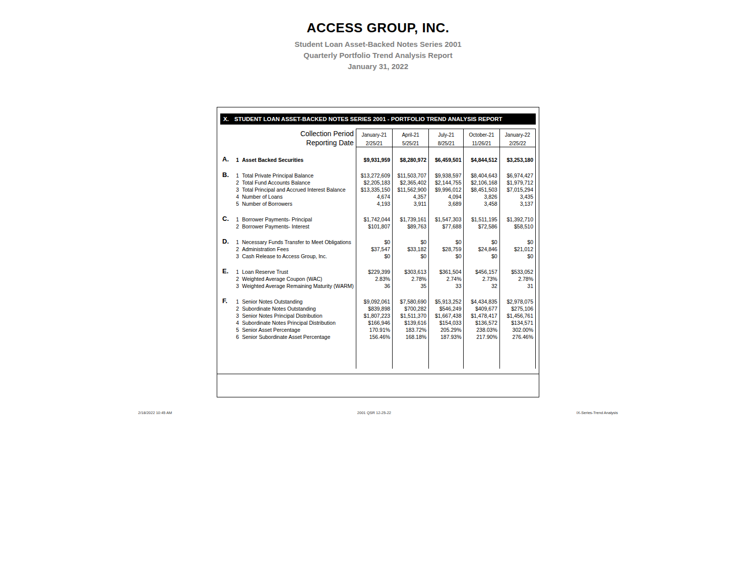ACCESS GROUP, INC.
Student Loan Asset-Backed Notes Series 2001
Quarterly Portfolio Trend Analysis Report
January 31, 2022
X. STUDENT LOAN ASSET-BACKED NOTES SERIES 2001 - PORTFOLIO TREND ANALYSIS REPORT
| | Collection Period | January-21 | April-21 | July-21 | October-21 | January-22 |
| | Reporting Date | 2/25/21 | 5/25/21 | 8/25/21 | 11/26/21 | 2/25/22 |
| A. | 1 Asset Backed Securities | $9,931,959 | $8,280,972 | $6,459,501 | $4,844,512 | $3,253,180 |
| B. | 1 Total Private Principal Balance | $13,272,609 | $11,503,707 | $9,938,597 | $8,404,643 | $6,974,427 |
| | 2 Total Fund Accounts Balance | $2,205,183 | $2,365,402 | $2,144,755 | $2,106,168 | $1,979,712 |
| | 3 Total Principal and Accrued Interest Balance | $13,335,150 | $11,562,900 | $9,996,012 | $8,451,503 | $7,015,294 |
| | 4 Number of Loans | 4,674 | 4,357 | 4,094 | 3,826 | 3,435 |
| | 5 Number of Borrowers | 4,193 | 3,911 | 3,689 | 3,458 | 3,137 |
| C. | 1 Borrower Payments- Principal | $1,742,044 | $1,739,161 | $1,547,303 | $1,511,195 | $1,392,710 |
| | 2 Borrower Payments- Interest | $101,807 | $89,763 | $77,688 | $72,586 | $58,510 |
| D. | 1 Necessary Funds Transfer to Meet Obligations | $0 | $0 | $0 | $0 | $0 |
| | 2 Administration Fees | $37,547 | $33,182 | $28,759 | $24,846 | $21,012 |
| | 3 Cash Release to Access Group, Inc. | $0 | $0 | $0 | $0 | $0 |
| E. | 1 Loan Reserve Trust | $229,399 | $303,613 | $361,504 | $456,157 | $533,052 |
| | 2 Weighted Average Coupon (WAC) | 2.83% | 2.78% | 2.74% | 2.73% | 2.78% |
| | 3 Weighted Average Remaining Maturity (WARM) | 36 | 35 | 33 | 32 | 31 |
| F. | 1 Senior Notes Outstanding | $9,092,061 | $7,580,690 | $5,913,252 | $4,434,835 | $2,978,075 |
| | 2 Subordinate Notes Outstanding | $839,898 | $700,282 | $546,249 | $409,677 | $275,106 |
| | 3 Senior Notes Principal Distribution | $1,807,223 | $1,511,370 | $1,667,438 | $1,478,417 | $1,456,761 |
| | 4 Subordinate Notes Principal Distribution | $166,946 | $139,616 | $154,033 | $136,572 | $134,571 |
| | 5 Senior Asset Percentage | 170.91% | 183.72% | 205.29% | 238.03% | 302.00% |
| | 6 Senior Subordinate Asset Percentage | 156.46% | 168.18% | 187.93% | 217.90% | 276.46% |
2/18/2022 10:45 AM
2001 QSR 12-25-22
IX-Series-Trend Analysis